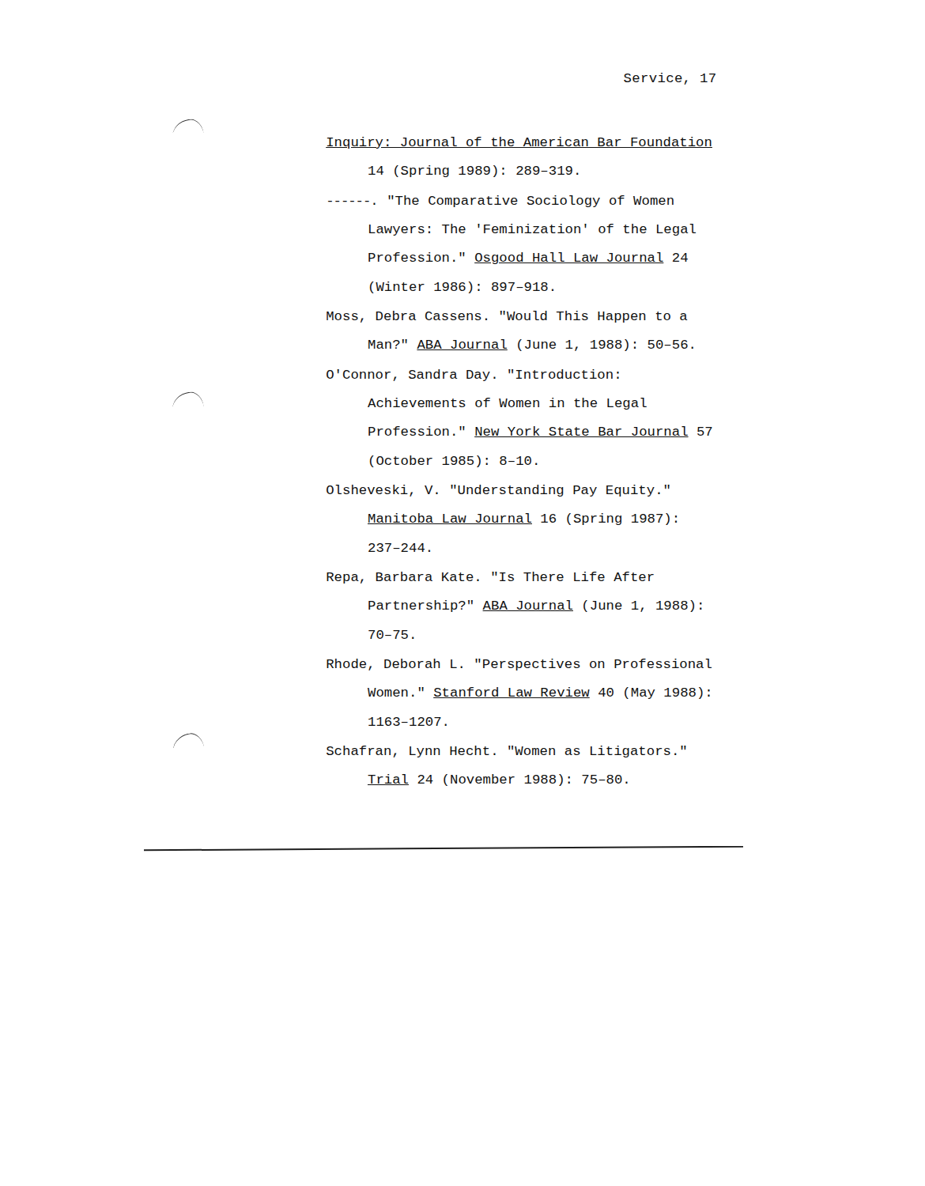Service, 17
Inquiry: Journal of the American Bar Foundation 14 (Spring 1989): 289–319.
------. "The Comparative Sociology of Women Lawyers: The 'Feminization' of the Legal Profession." Osgood Hall Law Journal 24 (Winter 1986): 897–918.
Moss, Debra Cassens. "Would This Happen to a Man?" ABA Journal (June 1, 1988): 50–56.
O'Connor, Sandra Day. "Introduction: Achievements of Women in the Legal Profession." New York State Bar Journal 57 (October 1985): 8–10.
Olsheveski, V. "Understanding Pay Equity." Manitoba Law Journal 16 (Spring 1987): 237–244.
Repa, Barbara Kate. "Is There Life After Partnership?" ABA Journal (June 1, 1988): 70–75.
Rhode, Deborah L. "Perspectives on Professional Women." Stanford Law Review 40 (May 1988): 1163–1207.
Schafran, Lynn Hecht. "Women as Litigators." Trial 24 (November 1988): 75–80.